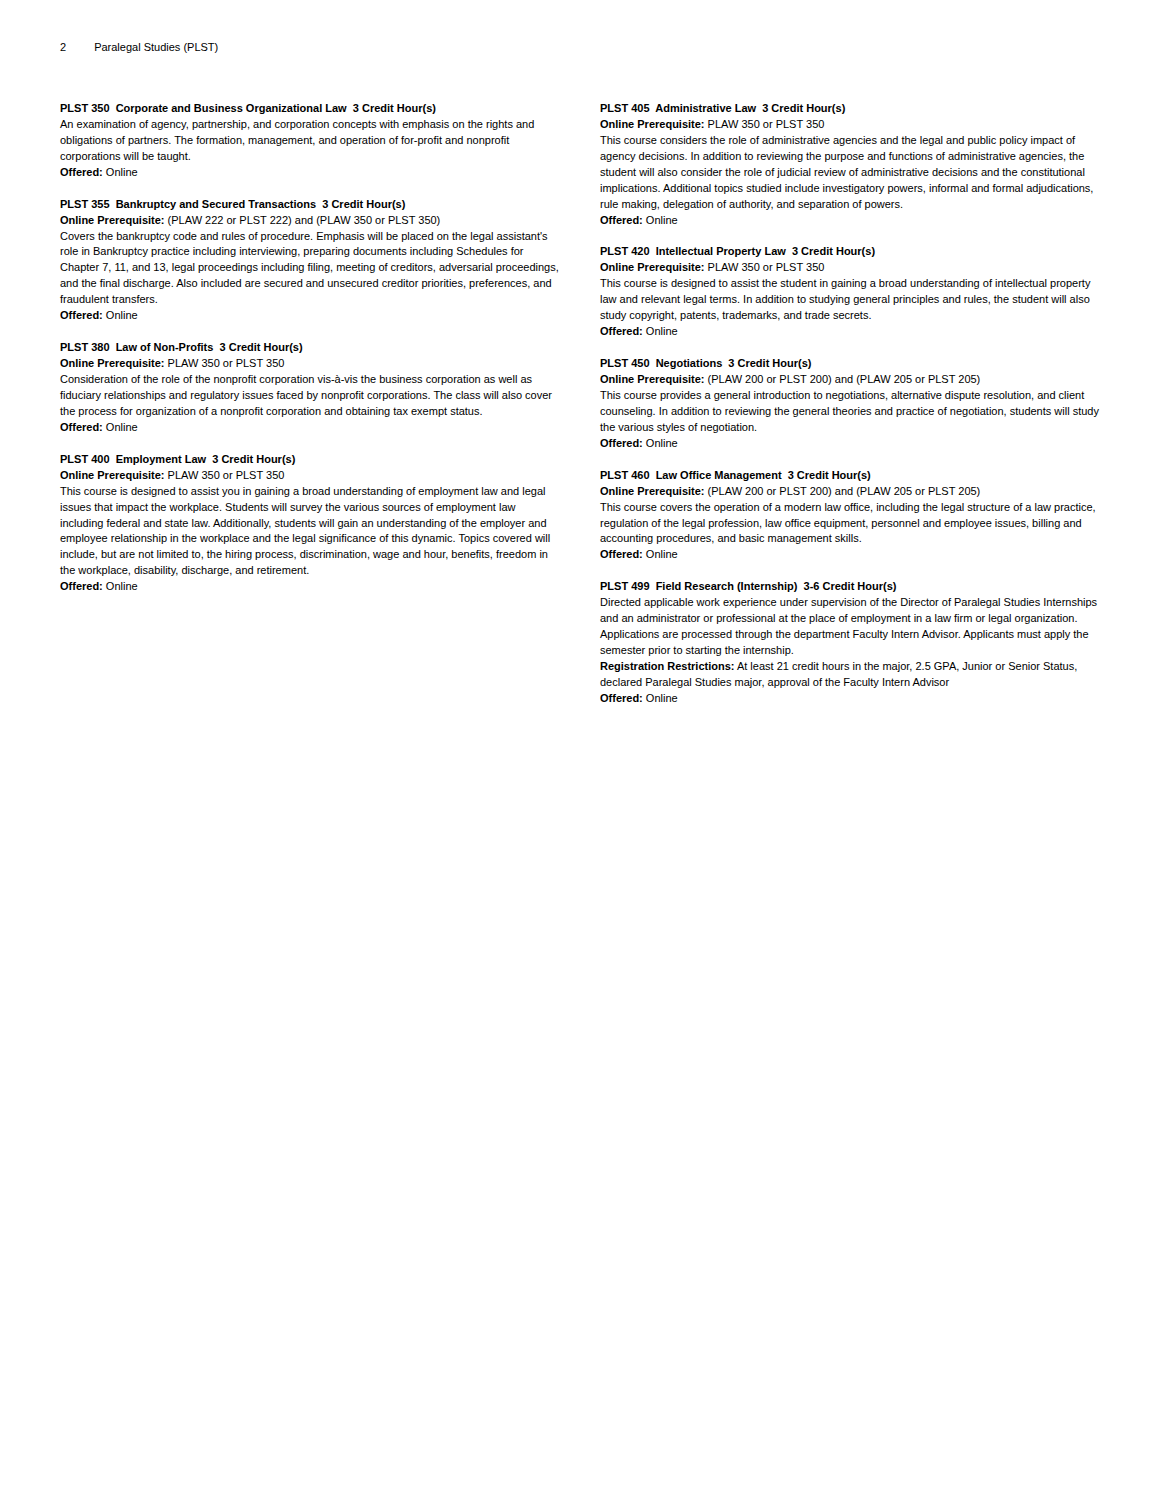2 Paralegal Studies (PLST)
PLST 350 Corporate and Business Organizational Law 3 Credit Hour(s)
An examination of agency, partnership, and corporation concepts with emphasis on the rights and obligations of partners. The formation, management, and operation of for-profit and nonprofit corporations will be taught.
Offered: Online
PLST 355 Bankruptcy and Secured Transactions 3 Credit Hour(s)
Online Prerequisite: (PLAW 222 or PLST 222) and (PLAW 350 or PLST 350)
Covers the bankruptcy code and rules of procedure. Emphasis will be placed on the legal assistant's role in Bankruptcy practice including interviewing, preparing documents including Schedules for Chapter 7, 11, and 13, legal proceedings including filing, meeting of creditors, adversarial proceedings, and the final discharge. Also included are secured and unsecured creditor priorities, preferences, and fraudulent transfers.
Offered: Online
PLST 380 Law of Non-Profits 3 Credit Hour(s)
Online Prerequisite: PLAW 350 or PLST 350
Consideration of the role of the nonprofit corporation vis-à-vis the business corporation as well as fiduciary relationships and regulatory issues faced by nonprofit corporations. The class will also cover the process for organization of a nonprofit corporation and obtaining tax exempt status.
Offered: Online
PLST 400 Employment Law 3 Credit Hour(s)
Online Prerequisite: PLAW 350 or PLST 350
This course is designed to assist you in gaining a broad understanding of employment law and legal issues that impact the workplace. Students will survey the various sources of employment law including federal and state law. Additionally, students will gain an understanding of the employer and employee relationship in the workplace and the legal significance of this dynamic. Topics covered will include, but are not limited to, the hiring process, discrimination, wage and hour, benefits, freedom in the workplace, disability, discharge, and retirement.
Offered: Online
PLST 405 Administrative Law 3 Credit Hour(s)
Online Prerequisite: PLAW 350 or PLST 350
This course considers the role of administrative agencies and the legal and public policy impact of agency decisions. In addition to reviewing the purpose and functions of administrative agencies, the student will also consider the role of judicial review of administrative decisions and the constitutional implications. Additional topics studied include investigatory powers, informal and formal adjudications, rule making, delegation of authority, and separation of powers.
Offered: Online
PLST 420 Intellectual Property Law 3 Credit Hour(s)
Online Prerequisite: PLAW 350 or PLST 350
This course is designed to assist the student in gaining a broad understanding of intellectual property law and relevant legal terms. In addition to studying general principles and rules, the student will also study copyright, patents, trademarks, and trade secrets.
Offered: Online
PLST 450 Negotiations 3 Credit Hour(s)
Online Prerequisite: (PLAW 200 or PLST 200) and (PLAW 205 or PLST 205)
This course provides a general introduction to negotiations, alternative dispute resolution, and client counseling. In addition to reviewing the general theories and practice of negotiation, students will study the various styles of negotiation.
Offered: Online
PLST 460 Law Office Management 3 Credit Hour(s)
Online Prerequisite: (PLAW 200 or PLST 200) and (PLAW 205 or PLST 205)
This course covers the operation of a modern law office, including the legal structure of a law practice, regulation of the legal profession, law office equipment, personnel and employee issues, billing and accounting procedures, and basic management skills.
Offered: Online
PLST 499 Field Research (Internship) 3-6 Credit Hour(s)
Directed applicable work experience under supervision of the Director of Paralegal Studies Internships and an administrator or professional at the place of employment in a law firm or legal organization. Applications are processed through the department Faculty Intern Advisor. Applicants must apply the semester prior to starting the internship.
Registration Restrictions: At least 21 credit hours in the major, 2.5 GPA, Junior or Senior Status, declared Paralegal Studies major, approval of the Faculty Intern Advisor
Offered: Online